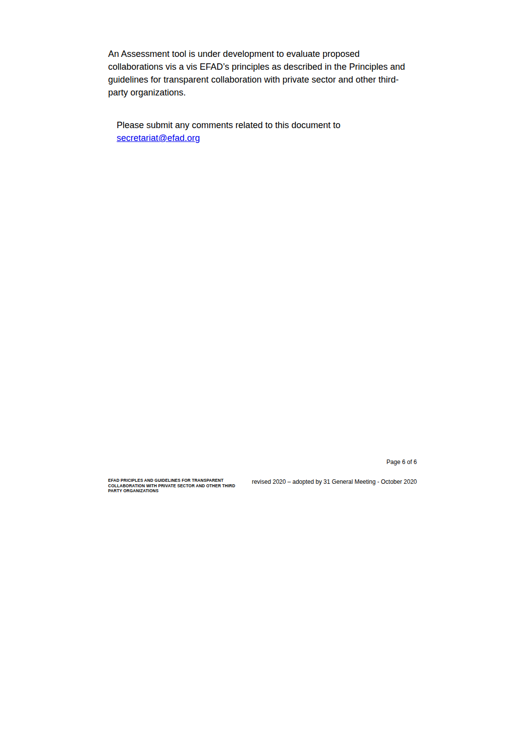An Assessment tool is under development to evaluate proposed collaborations vis a vis EFAD’s principles as described in the Principles and guidelines for transparent collaboration with private sector and other third-party organizations.
Please submit any comments related to this document to secretariat@efad.org
Page 6 of 6
EFAD PRICIPLES AND GUIDELINES FOR TRANSPARENT COLLABORATION WITH PRIVATE SECTOR AND OTHER THIRD PARTY ORGANIZATIONS
revised 2020 – adopted by 31 General Meeting - October 2020